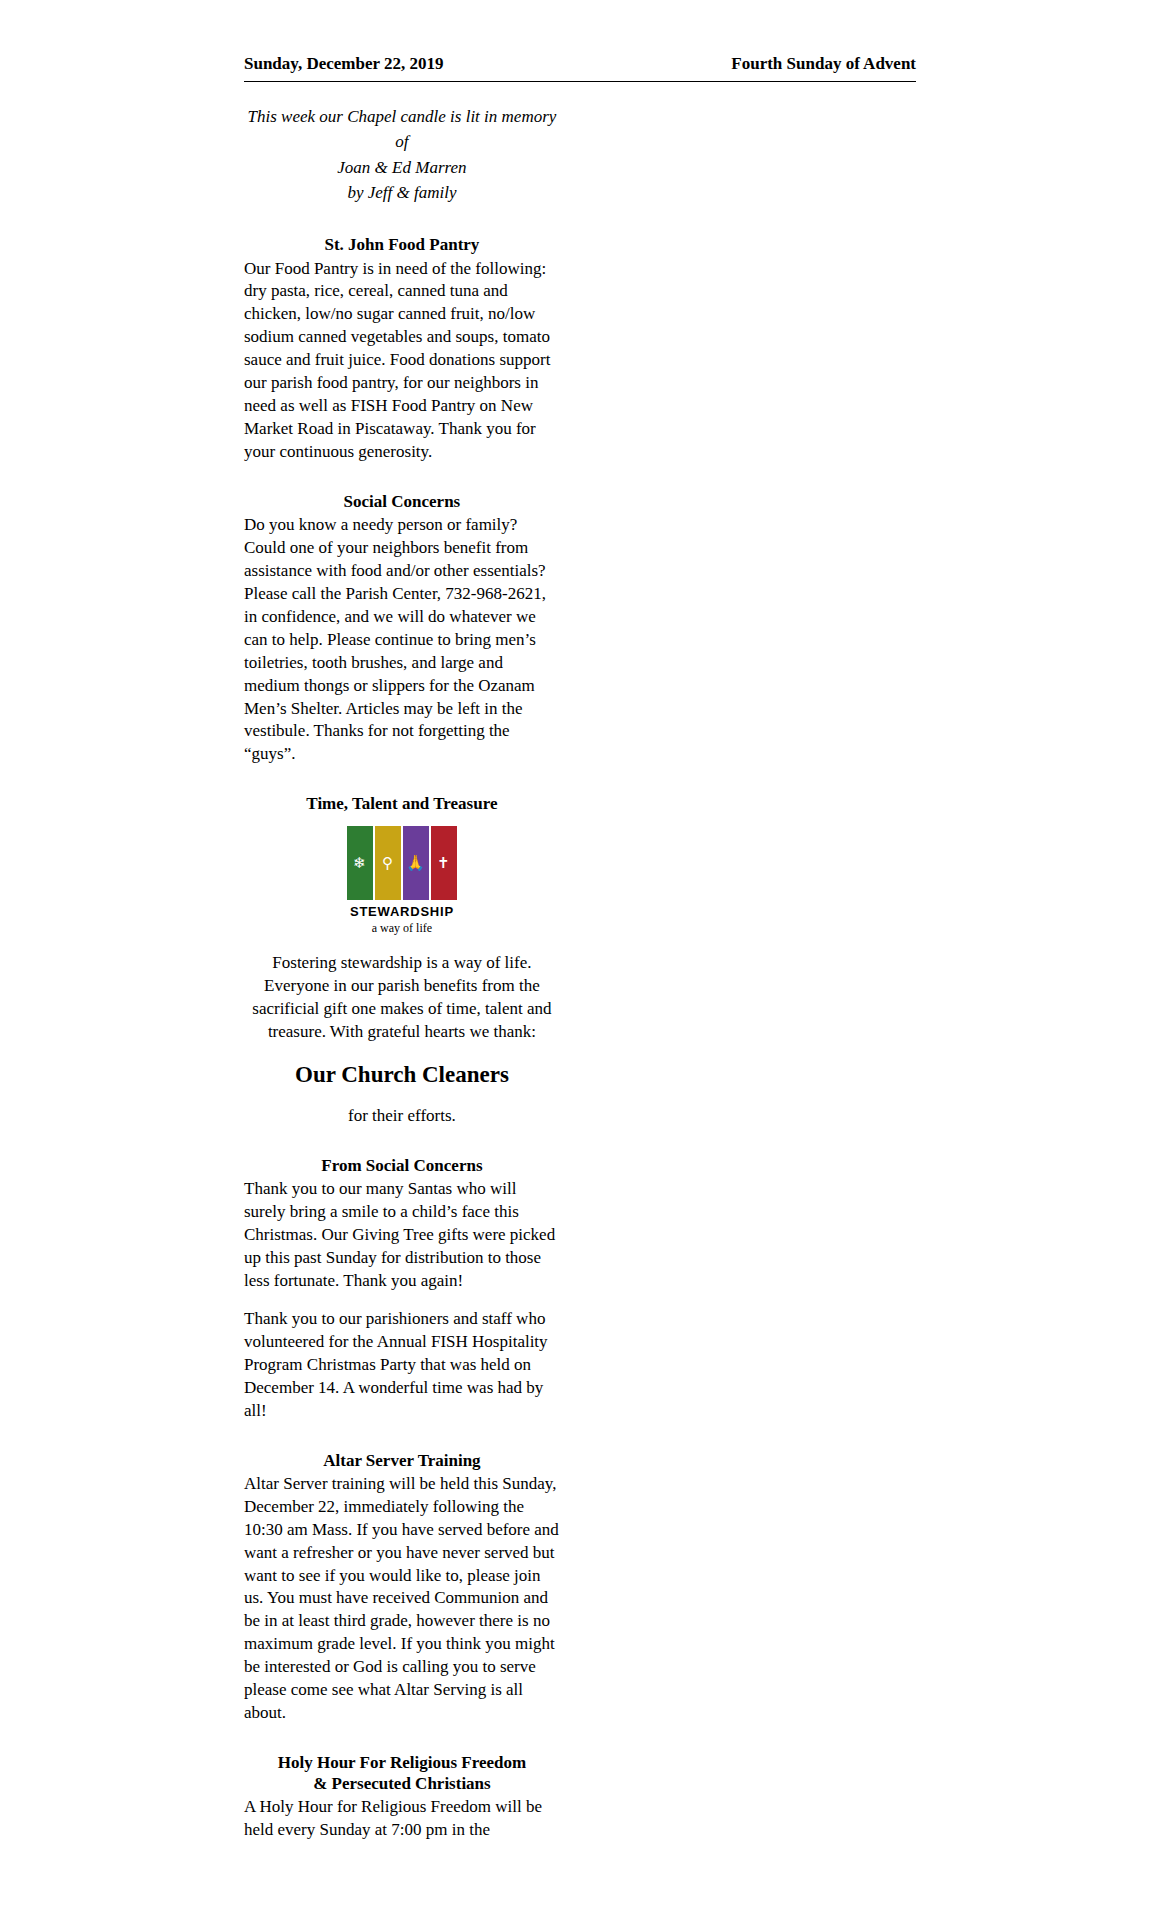Sunday, December 22, 2019 Fourth Sunday of Advent
This week our Chapel candle is lit in memory of
Joan & Ed Marren
by Jeff & family
St. John Food Pantry
Our Food Pantry is in need of the following: dry pasta, rice, cereal, canned tuna and chicken, low/no sugar canned fruit, no/low sodium canned vegetables and soups, tomato sauce and fruit juice. Food donations support our parish food pantry, for our neighbors in need as well as FISH Food Pantry on New Market Road in Piscataway. Thank you for your continuous generosity.
Social Concerns
Do you know a needy person or family? Could one of your neighbors benefit from assistance with food and/or other essentials? Please call the Parish Center, 732-968-2621, in confidence, and we will do whatever we can to help. Please continue to bring men’s toiletries, tooth brushes, and large and medium thongs or slippers for the Ozanam Men’s Shelter. Articles may be left in the vestibule. Thanks for not forgetting the “guys”.
Time, Talent and Treasure
❄
⚲
🙏
✝
STEWARDSHIP
a way of life
Fostering stewardship is a way of life. Everyone in our parish benefits from the sacrificial gift one makes of time, talent and treasure. With grateful hearts we thank:
Our Church Cleaners
for their efforts.
From Social Concerns
Thank you to our many Santas who will surely bring a smile to a child’s face this Christmas. Our Giving Tree gifts were picked up this past Sunday for distribution to those less fortunate. Thank you again!
Thank you to our parishioners and staff who volunteered for the Annual FISH Hospitality Program Christmas Party that was held on December 14. A wonderful time was had by all!
Altar Server Training
Altar Server training will be held this Sunday, December 22, immediately following the 10:30 am Mass. If you have served before and want a refresher or you have never served but want to see if you would like to, please join us. You must have received Communion and be in at least third grade, however there is no maximum grade level. If you think you might be interested or God is calling you to serve please come see what Altar Serving is all about.
Holy Hour For Religious Freedom
& Persecuted Christians
A Holy Hour for Religious Freedom will be held every Sunday at 7:00 pm in the